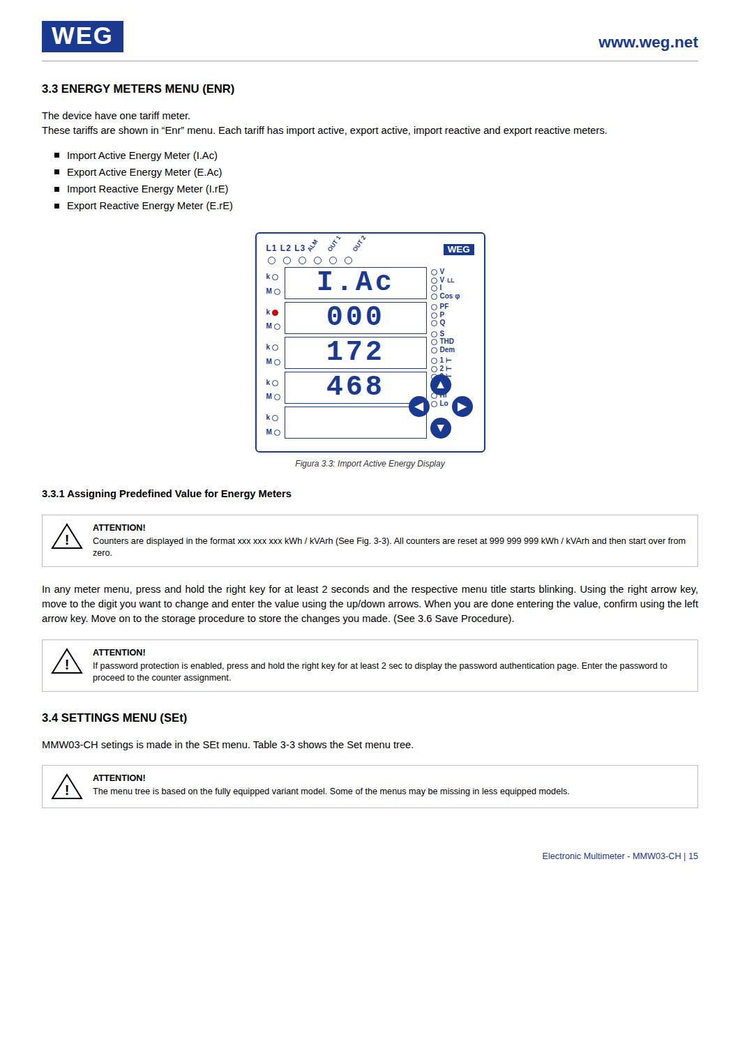WEG
www.weg.net
3.3 ENERGY METERS MENU (ENR)
The device have one tariff meter.
These tariffs are shown in “Enr” menu. Each tariff has import active, export active, import reactive and export reactive meters.
Import Active Energy Meter (I.Ac)
Export Active Energy Meter (E.Ac)
Import Reactive Energy Meter (I.rE)
Export Reactive Energy Meter (E.rE)
L1 L2 L3 ALM OUT 1 OUT 2
WEG
k M
k M
k M
k M
k M
I.Ac
000
172
468
V
VLL
I
Cos φ
PF
P
Q
S
THD
Dem
1 ⊢
2 ⊢
3 ⊢
T ⊢
Hi
Lo
▲
◀
▶
▼
Figura 3.3: Import Active Energy Display
3.3.1 Assigning Predefined Value for Energy Meters
!
ATTENTION! Counters are displayed in the format xxx xxx xxx kWh / kVArh (See Fig. 3-3). All counters are reset at 999 999 999 kWh / kVArh and then start over from zero.
In any meter menu, press and hold the right key for at least 2 seconds and the respective menu title starts blinking. Using the right arrow key, move to the digit you want to change and enter the value using the up/down arrows. When you are done entering the value, confirm using the left arrow key. Move on to the storage procedure to store the changes you made. (See 3.6 Save Procedure).
!
ATTENTION! If password protection is enabled, press and hold the right key for at least 2 sec to display the password authentication page. Enter the password to proceed to the counter assignment.
3.4 SETTINGS MENU (SEt)
MMW03-CH setings is made in the SEt menu. Table 3-3 shows the Set menu tree.
!
ATTENTION! The menu tree is based on the fully equipped variant model. Some of the menus may be missing in less equipped models.
Electronic Multimeter - MMW03-CH | 15